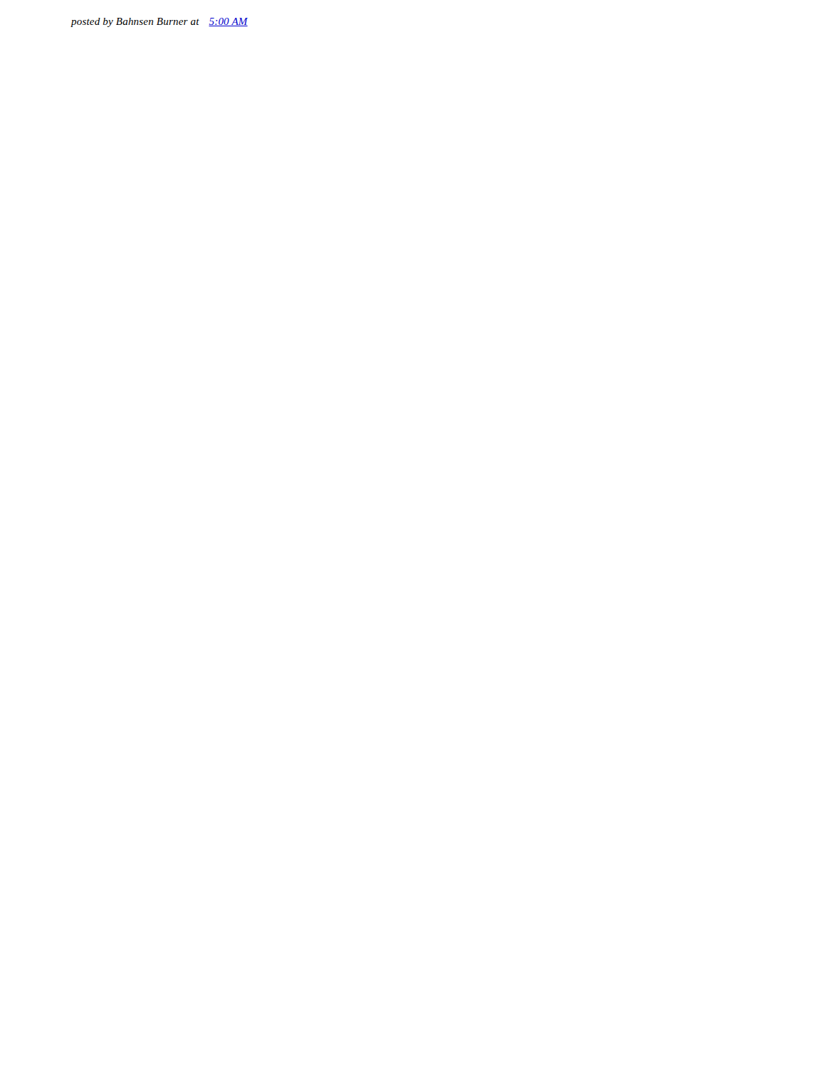posted by Bahnsen Burner at 5:00 AM